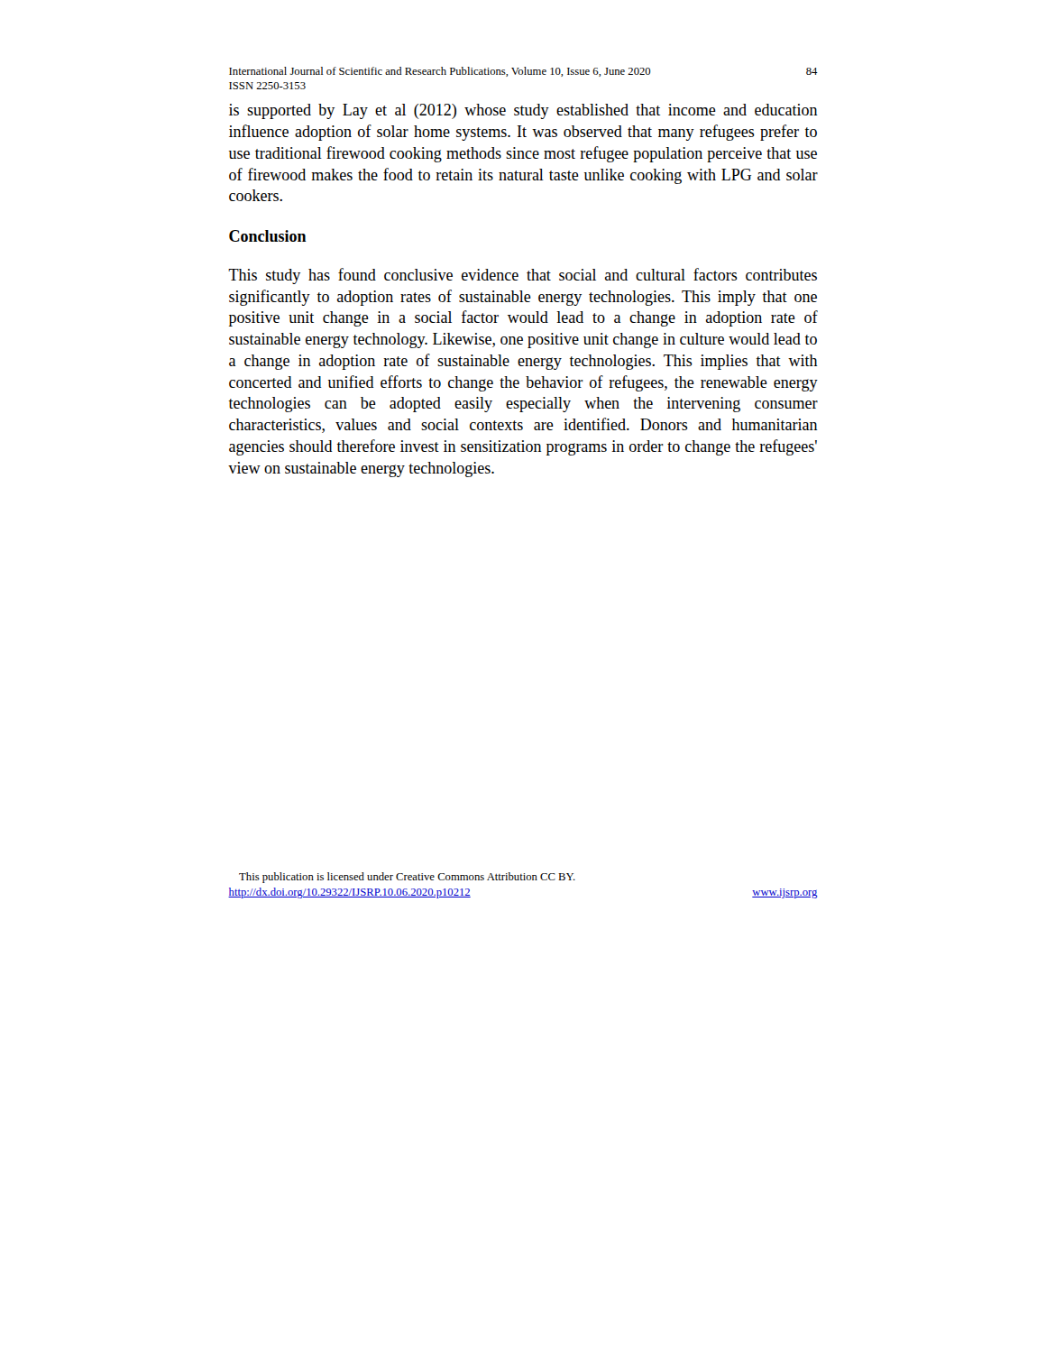International Journal of Scientific and Research Publications, Volume 10, Issue 6, June 2020
84
ISSN 2250-3153
is supported by Lay et al (2012) whose study established that income and education influence adoption of solar home systems. It was observed that many refugees prefer to use traditional firewood cooking methods since most refugee population perceive that use of firewood makes the food to retain its natural taste unlike cooking with LPG and solar cookers.
Conclusion
This study has found conclusive evidence that social and cultural factors contributes significantly to adoption rates of sustainable energy technologies. This imply that one positive unit change in a social factor would lead to a change in adoption rate of sustainable energy technology. Likewise, one positive unit change in culture would lead to a change in adoption rate of sustainable energy technologies. This implies that with concerted and unified efforts to change the behavior of refugees, the renewable energy technologies can be adopted easily especially when the intervening consumer characteristics, values and social contexts are identified. Donors and humanitarian agencies should therefore invest in sensitization programs in order to change the refugees' view on sustainable energy technologies.
This publication is licensed under Creative Commons Attribution CC BY.
http://dx.doi.org/10.29322/IJSRP.10.06.2020.p10212
www.ijsrp.org